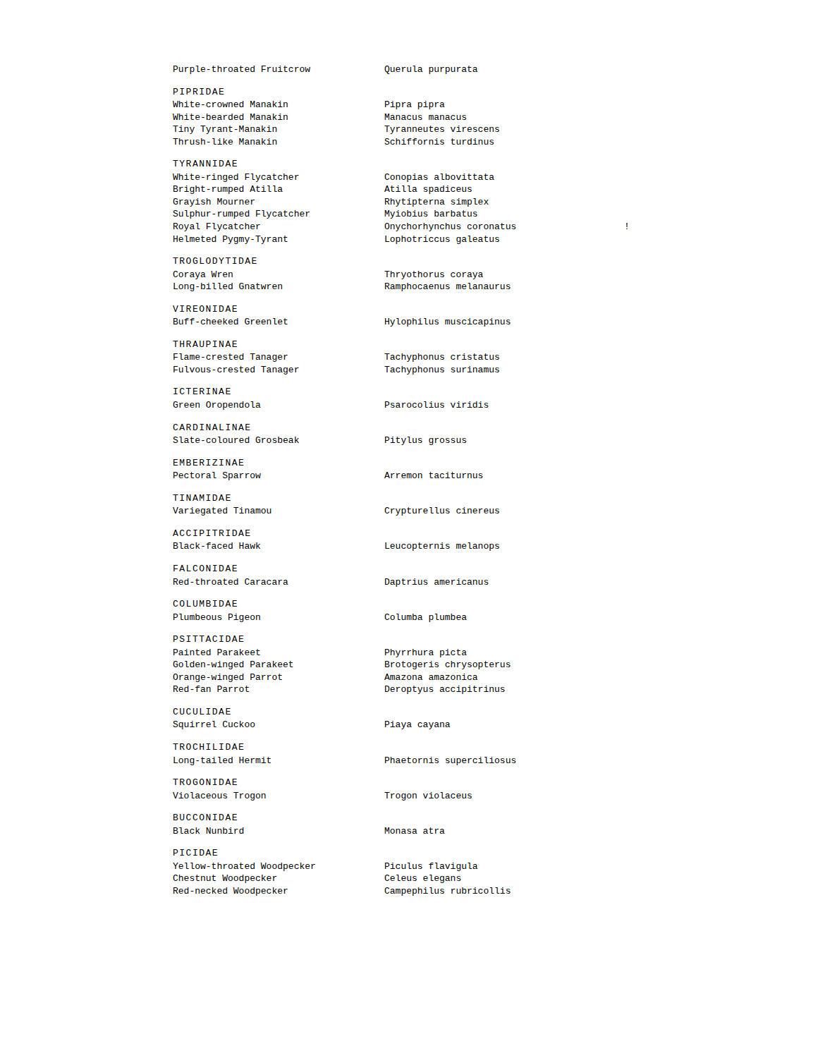| Purple-throated Fruitcrow | Querula purpurata | |
PIPRIDAE
| White-crowned Manakin | Pipra pipra | |
| White-bearded Manakin | Manacus manacus | |
| Tiny Tyrant-Manakin | Tyranneutes virescens | |
| Thrush-like Manakin | Schiffornis turdinus | |
TYRANNIDAE
| White-ringed Flycatcher | Conopias albovittata | |
| Bright-rumped Atilla | Atilla spadiceus | |
| Grayish Mourner | Rhytipterna simplex | |
| Sulphur-rumped Flycatcher | Myiobius barbatus | |
| Royal Flycatcher | Onychorhynchus coronatus | ! |
| Helmeted Pygmy-Tyrant | Lophotriccus galeatus | |
TROGLODYTIDAE
| Coraya Wren | Thryothorus coraya | |
| Long-billed Gnatwren | Ramphocaenus melanaurus | |
VIREONIDAE
| Buff-cheeked Greenlet | Hylophilus muscicapinus | |
THRAUPINAE
| Flame-crested Tanager | Tachyphonus cristatus | |
| Fulvous-crested Tanager | Tachyphonus surinamus | |
ICTERINAE
| Green Oropendola | Psarocolius viridis | |
CARDINALINAE
| Slate-coloured Grosbeak | Pitylus grossus | |
EMBERIZINAE
| Pectoral Sparrow | Arremon taciturnus | |
TINAMIDAE
| Variegated Tinamou | Crypturellus cinereus | |
ACCIPITRIDAE
| Black-faced Hawk | Leucopternis melanops | |
FALCONIDAE
| Red-throated Caracara | Daptrius americanus | |
COLUMBIDAE
| Plumbeous Pigeon | Columba plumbea | |
PSITTACIDAE
| Painted Parakeet | Phyrrhura picta | |
| Golden-winged Parakeet | Brotogeris chrysopterus | |
| Orange-winged Parrot | Amazona amazonica | |
| Red-fan Parrot | Deroptyus accipitrinus | |
CUCULIDAE
| Squirrel Cuckoo | Piaya cayana | |
TROCHILIDAE
| Long-tailed Hermit | Phaetornis superciliosus | |
TROGONIDAE
| Violaceous Trogon | Trogon violaceus | |
BUCCONIDAE
| Black Nunbird | Monasa atra | |
PICIDAE
| Yellow-throated Woodpecker | Piculus flavigula | |
| Chestnut Woodpecker | Celeus elegans | |
| Red-necked Woodpecker | Campephilus rubricollis | |